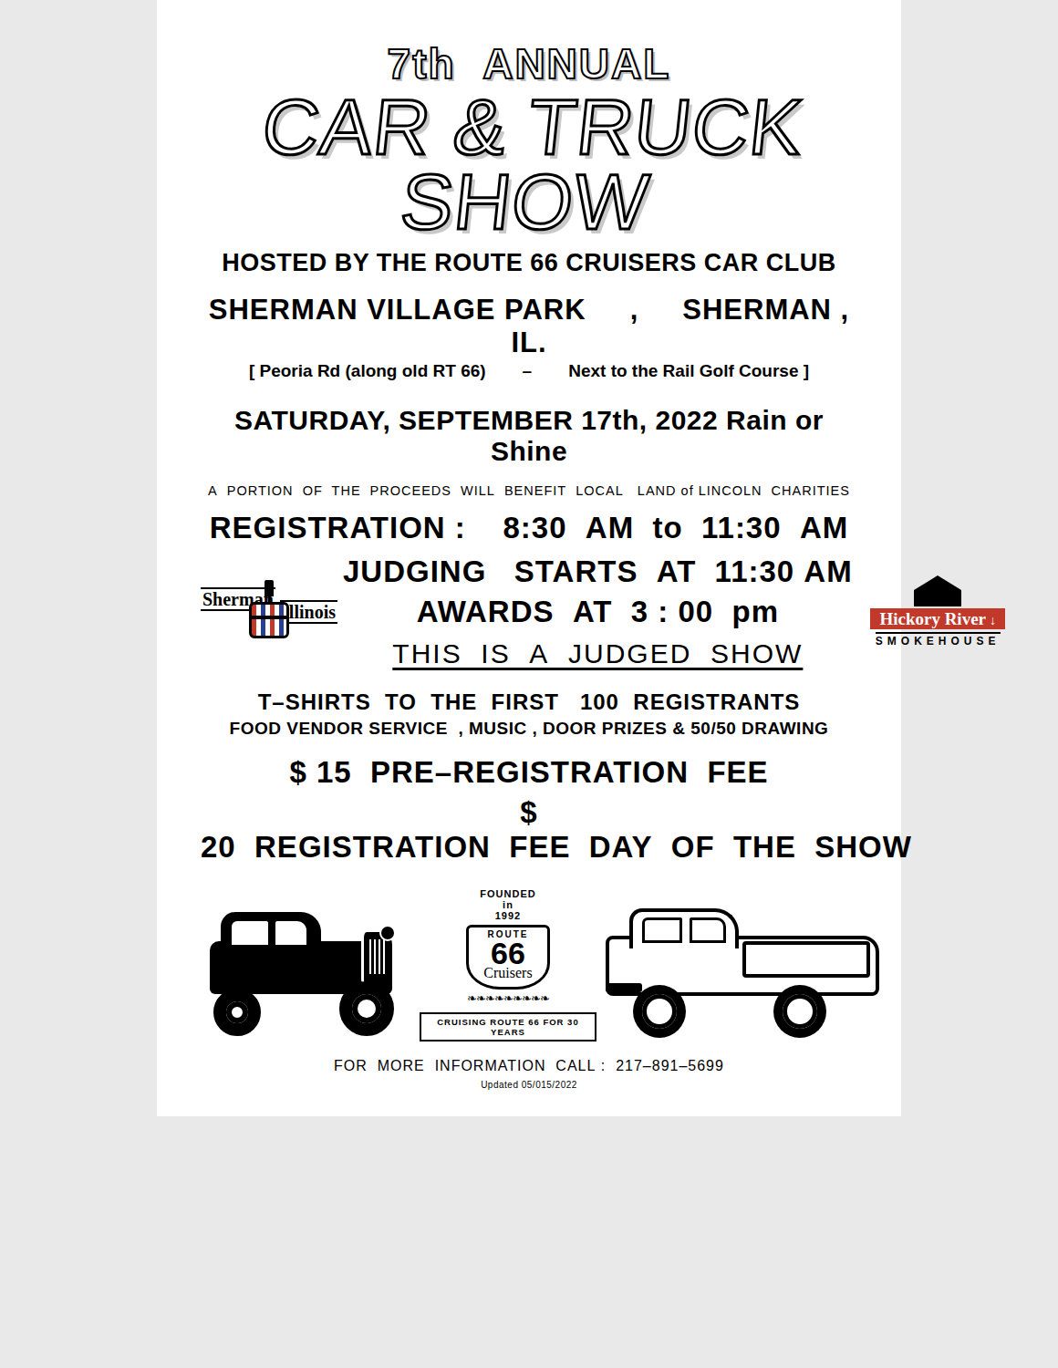7th ANNUAL
CAR & TRUCK SHOW
HOSTED BY THE ROUTE 66 CRUISERS CAR CLUB
SHERMAN VILLAGE PARK , SHERMAN , IL.
[ Peoria Rd (along old RT 66) – Next to the Rail Golf Course ]
SATURDAY, SEPTEMBER 17th, 2022 Rain or Shine
A PORTION OF THE PROCEEDS WILL BENEFIT LOCAL LAND of LINCOLN CHARITIES
REGISTRATION : 8:30 AM to 11:30 AM
Sherman Illinois
JUDGING STARTS AT 11:30 AM
AWARDS AT 3 : 00 pm
THIS IS A JUDGED SHOW
Hickory River
SMOKEHOUSE
T–SHIRTS TO THE FIRST 100 REGISTRANTS
FOOD VENDOR SERVICE , MUSIC , DOOR PRIZES & 50/50 DRAWING
$ 15 PRE–REGISTRATION FEE
$ 20 REGISTRATION FEE DAY OF THE SHOW
FOUNDED in 1992
ROUTE
66
Cruisers
❧❧❧❧❧❧❧❧❧
CRUISING ROUTE 66 FOR 30 YEARS
FOR MORE INFORMATION CALL : 217–891–5699
Updated 05/015/2022